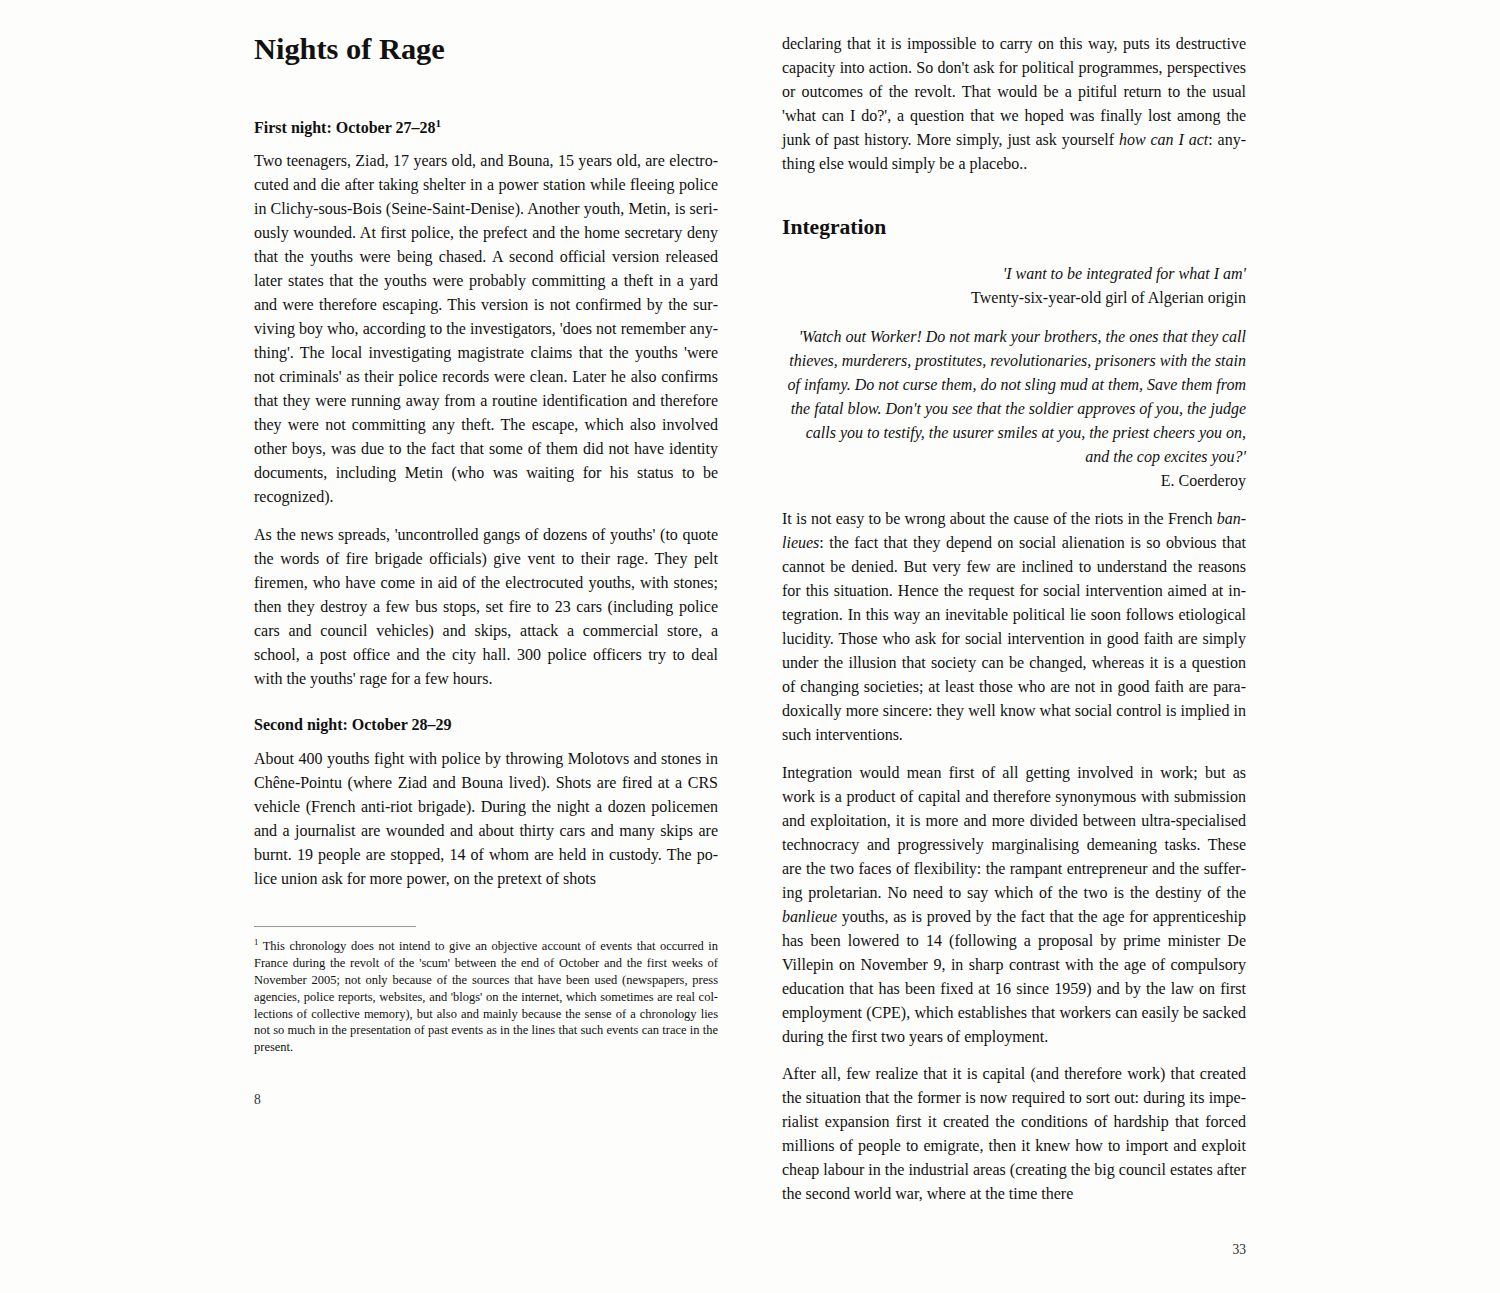Nights of Rage
First night: October 27–281
Two teenagers, Ziad, 17 years old, and Bouna, 15 years old, are electrocuted and die after taking shelter in a power station while fleeing police in Clichy-sous-Bois (Seine-Saint-Denise). Another youth, Metin, is seriously wounded. At first police, the prefect and the home secretary deny that the youths were being chased. A second official version released later states that the youths were probably committing a theft in a yard and were therefore escaping. This version is not confirmed by the surviving boy who, according to the investigators, 'does not remember anything'. The local investigating magistrate claims that the youths 'were not criminals' as their police records were clean. Later he also confirms that they were running away from a routine identification and therefore they were not committing any theft. The escape, which also involved other boys, was due to the fact that some of them did not have identity documents, including Metin (who was waiting for his status to be recognized).
As the news spreads, 'uncontrolled gangs of dozens of youths' (to quote the words of fire brigade officials) give vent to their rage. They pelt firemen, who have come in aid of the electrocuted youths, with stones; then they destroy a few bus stops, set fire to 23 cars (including police cars and council vehicles) and skips, attack a commercial store, a school, a post office and the city hall. 300 police officers try to deal with the youths' rage for a few hours.
Second night: October 28–29
About 400 youths fight with police by throwing Molotovs and stones in Chêne-Pointu (where Ziad and Bouna lived). Shots are fired at a CRS vehicle (French anti-riot brigade). During the night a dozen policemen and a journalist are wounded and about thirty cars and many skips are burnt. 19 people are stopped, 14 of whom are held in custody. The police union ask for more power, on the pretext of shots
1 This chronology does not intend to give an objective account of events that occurred in France during the revolt of the 'scum' between the end of October and the first weeks of November 2005; not only because of the sources that have been used (newspapers, press agencies, police reports, websites, and 'blogs' on the internet, which sometimes are real collections of collective memory), but also and mainly because the sense of a chronology lies not so much in the presentation of past events as in the lines that such events can trace in the present.
8
declaring that it is impossible to carry on this way, puts its destructive capacity into action. So don't ask for political programmes, perspectives or outcomes of the revolt. That would be a pitiful return to the usual 'what can I do?', a question that we hoped was finally lost among the junk of past history. More simply, just ask yourself how can I act: anything else would simply be a placebo..
Integration
'I want to be integrated for what I am' Twenty-six-year-old girl of Algerian origin
'Watch out Worker! Do not mark your brothers, the ones that they call thieves, murderers, prostitutes, revolutionaries, prisoners with the stain of infamy. Do not curse them, do not sling mud at them, Save them from the fatal blow. Don't you see that the soldier approves of you, the judge calls you to testify, the usurer smiles at you, the priest cheers you on, and the cop excites you?' E. Coerderoy
It is not easy to be wrong about the cause of the riots in the French banlieues: the fact that they depend on social alienation is so obvious that cannot be denied. But very few are inclined to understand the reasons for this situation. Hence the request for social intervention aimed at integration. In this way an inevitable political lie soon follows etiological lucidity. Those who ask for social intervention in good faith are simply under the illusion that society can be changed, whereas it is a question of changing societies; at least those who are not in good faith are paradoxically more sincere: they well know what social control is implied in such interventions.
Integration would mean first of all getting involved in work; but as work is a product of capital and therefore synonymous with submission and exploitation, it is more and more divided between ultra-specialised technocracy and progressively marginalising demeaning tasks. These are the two faces of flexibility: the rampant entrepreneur and the suffering proletarian. No need to say which of the two is the destiny of the banlieue youths, as is proved by the fact that the age for apprenticeship has been lowered to 14 (following a proposal by prime minister De Villepin on November 9, in sharp contrast with the age of compulsory education that has been fixed at 16 since 1959) and by the law on first employment (CPE), which establishes that workers can easily be sacked during the first two years of employment.
After all, few realize that it is capital (and therefore work) that created the situation that the former is now required to sort out: during its imperialist expansion first it created the conditions of hardship that forced millions of people to emigrate, then it knew how to import and exploit cheap labour in the industrial areas (creating the big council estates after the second world war, where at the time there
33